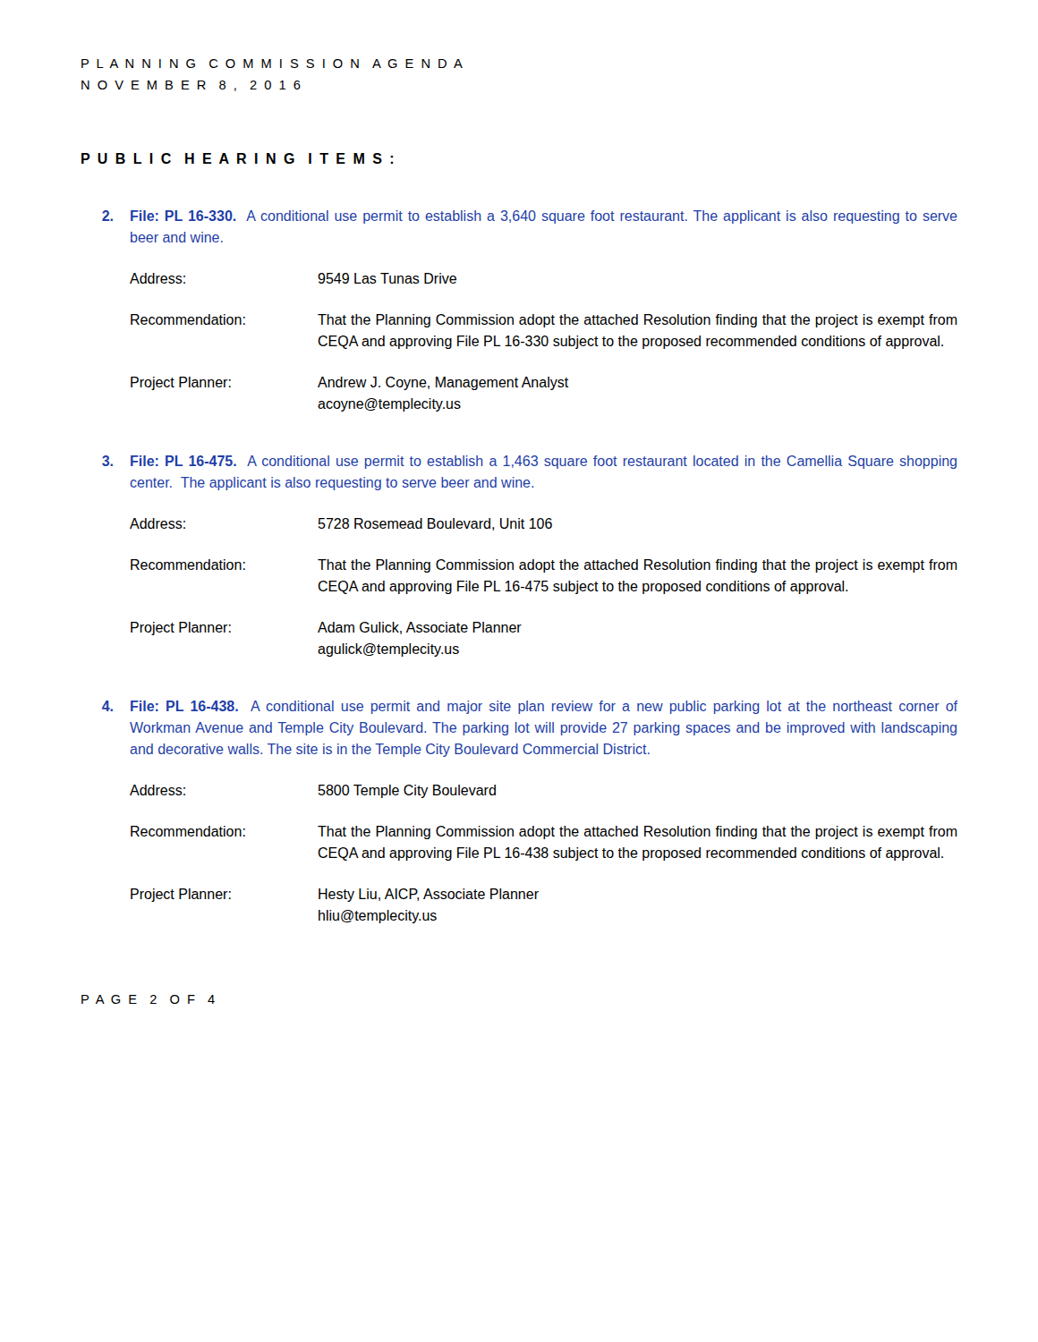P L A N N I N G C O M M I S S I O N A G E N D A
N O V E M B E R 8 , 2 0 1 6
P U B L I C H E A R I N G I T E M S :
2.
File: PL 16-330. A conditional use permit to establish a 3,640 square foot restaurant. The applicant is also requesting to serve beer and wine.
| Address: | 9549 Las Tunas Drive |
| Recommendation: | That the Planning Commission adopt the attached Resolution finding that the project is exempt from CEQA and approving File PL 16-330 subject to the proposed recommended conditions of approval. |
| Project Planner: | Andrew J. Coyne, Management Analyst acoyne@templecity.us |
3.
File: PL 16-475. A conditional use permit to establish a 1,463 square foot restaurant located in the Camellia Square shopping center. The applicant is also requesting to serve beer and wine.
| Address: | 5728 Rosemead Boulevard, Unit 106 |
| Recommendation: | That the Planning Commission adopt the attached Resolution finding that the project is exempt from CEQA and approving File PL 16-475 subject to the proposed conditions of approval. |
| Project Planner: | Adam Gulick, Associate Planner agulick@templecity.us |
4.
File: PL 16-438. A conditional use permit and major site plan review for a new public parking lot at the northeast corner of Workman Avenue and Temple City Boulevard. The parking lot will provide 27 parking spaces and be improved with landscaping and decorative walls. The site is in the Temple City Boulevard Commercial District.
| Address: | 5800 Temple City Boulevard |
| Recommendation: | That the Planning Commission adopt the attached Resolution finding that the project is exempt from CEQA and approving File PL 16-438 subject to the proposed recommended conditions of approval. |
| Project Planner: | Hesty Liu, AICP, Associate Planner hliu@templecity.us |
P A G E 2 O F 4